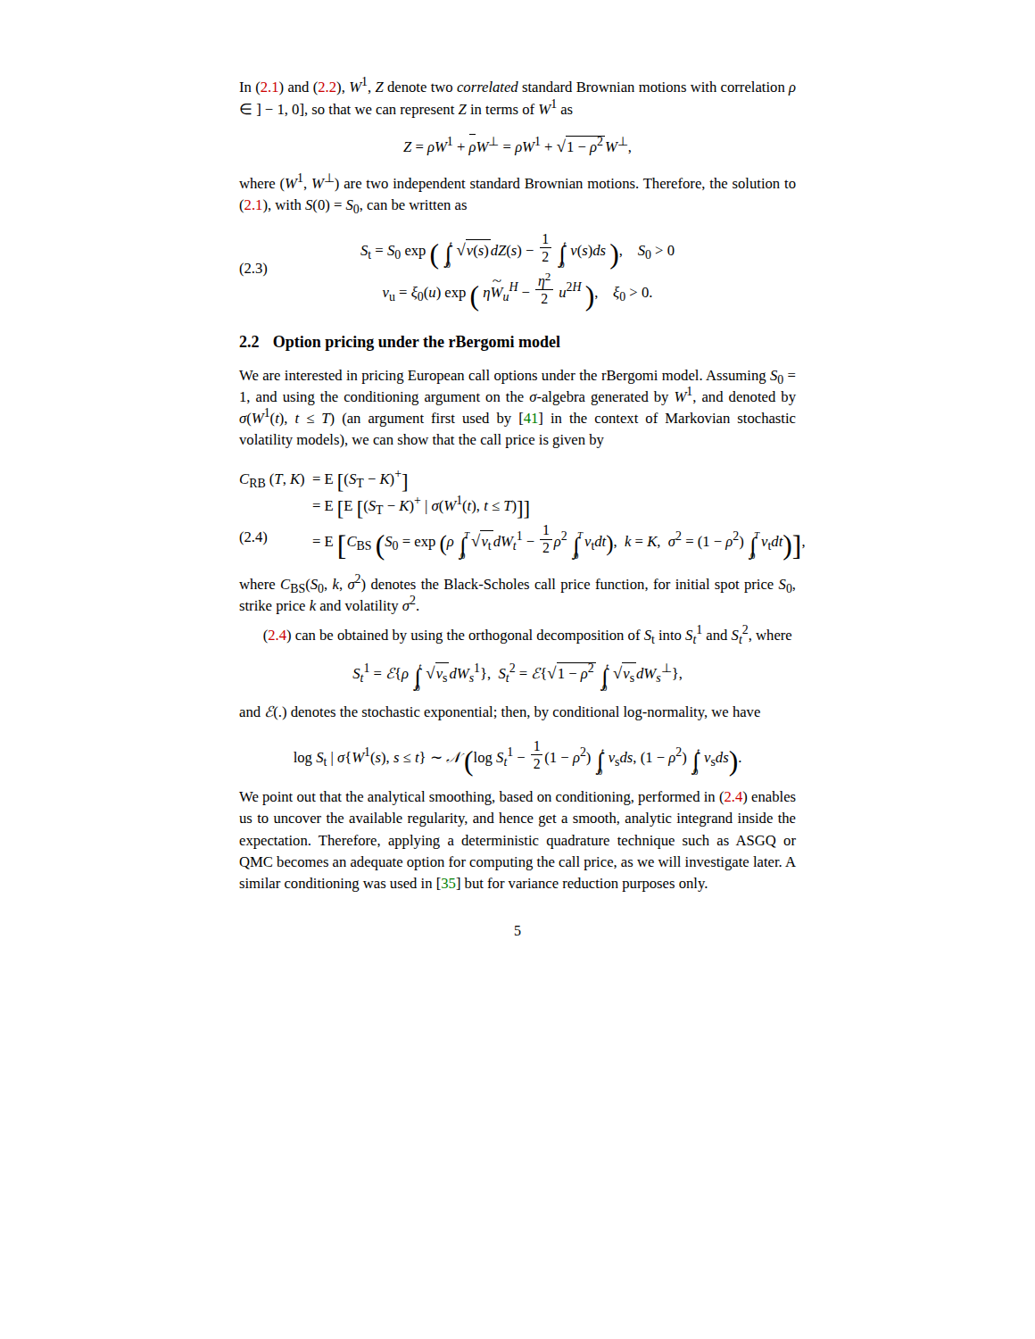In (2.1) and (2.2), W1, Z denote two correlated standard Brownian motions with correlation ρ ∈ ] − 1, 0], so that we can represent Z in terms of W1 as
Z = ρW1 + ρW⊥ = ρW1 + 1 − ρ2 W⊥,
where (W1, W⊥) are two independent standard Brownian motions. Therefore, the solution to (2.1), with S(0) = S0, can be written as
(2.3) St = S0 exp ( ∫t 0 v(s) dZ(s) − 12 ∫t 0 v(s)ds ), S0 > 0 vu = ξ0(u) exp ( ηWuH − η22 u2H ), ξ0 > 0.
2.2 Option pricing under the rBergomi model
We are interested in pricing European call options under the rBergomi model. Assuming S0 = 1, and using the conditioning argument on the σ-algebra generated by W1, and denoted by σ(W1(t), t ≤ T) (an argument first used by [41] in the context of Markovian stochastic volatility models), we can show that the call price is given by
(2.4)
| C RB ( T , K ) | = E [ ( S T − K ) + ] |
| | = E [ E [ ( S T − K ) + / σ ( W 1 ( t ), t ≤ T ) ] ] |
| | = E [ C BS ( S 0 = exp ( ρ ∫ T 0 v t dW t 1 − 1 2 ρ 2 ∫ T 0 v t dt ) , k = K , σ 2 = (1 − ρ 2 ) ∫ T 0 v t dt ) ] , |
where CBS(S0, k, σ2) denotes the Black-Scholes call price function, for initial spot price S0, strike price k and volatility σ2.
(2.4) can be obtained by using the orthogonal decomposition of St into St1 and St2, where
St1 = ℰ{ρ ∫t 0 vs dWs1}, St2 = ℰ{1 − ρ2 ∫t 0 vs dWs⊥},
and ℰ(.) denotes the stochastic exponential; then, by conditional log-normality, we have
log St | σ{W1(s), s ≤ t} ∼ 𝒩 (log St1 − 12(1 − ρ2) ∫t 0 vsds, (1 − ρ2) ∫t 0 vsds).
We point out that the analytical smoothing, based on conditioning, performed in (2.4) enables us to uncover the available regularity, and hence get a smooth, analytic integrand inside the expectation. Therefore, applying a deterministic quadrature technique such as ASGQ or QMC becomes an adequate option for computing the call price, as we will investigate later. A similar conditioning was used in [35] but for variance reduction purposes only.
5